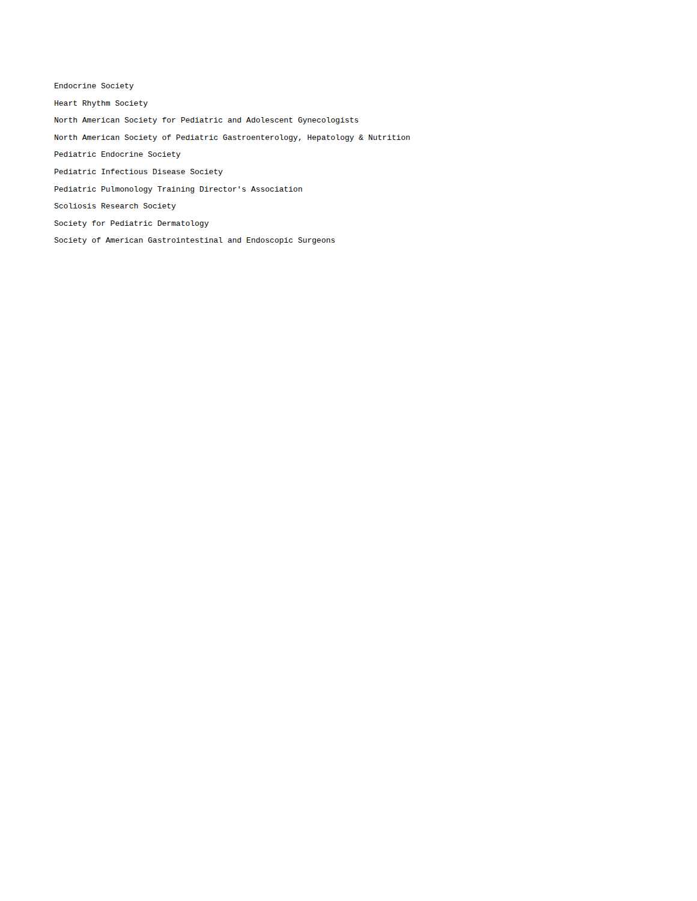Endocrine Society
Heart Rhythm Society
North American Society for Pediatric and Adolescent Gynecologists
North American Society of Pediatric Gastroenterology, Hepatology & Nutrition
Pediatric Endocrine Society
Pediatric Infectious Disease Society
Pediatric Pulmonology Training Director's Association
Scoliosis Research Society
Society for Pediatric Dermatology
Society of American Gastrointestinal and Endoscopic Surgeons